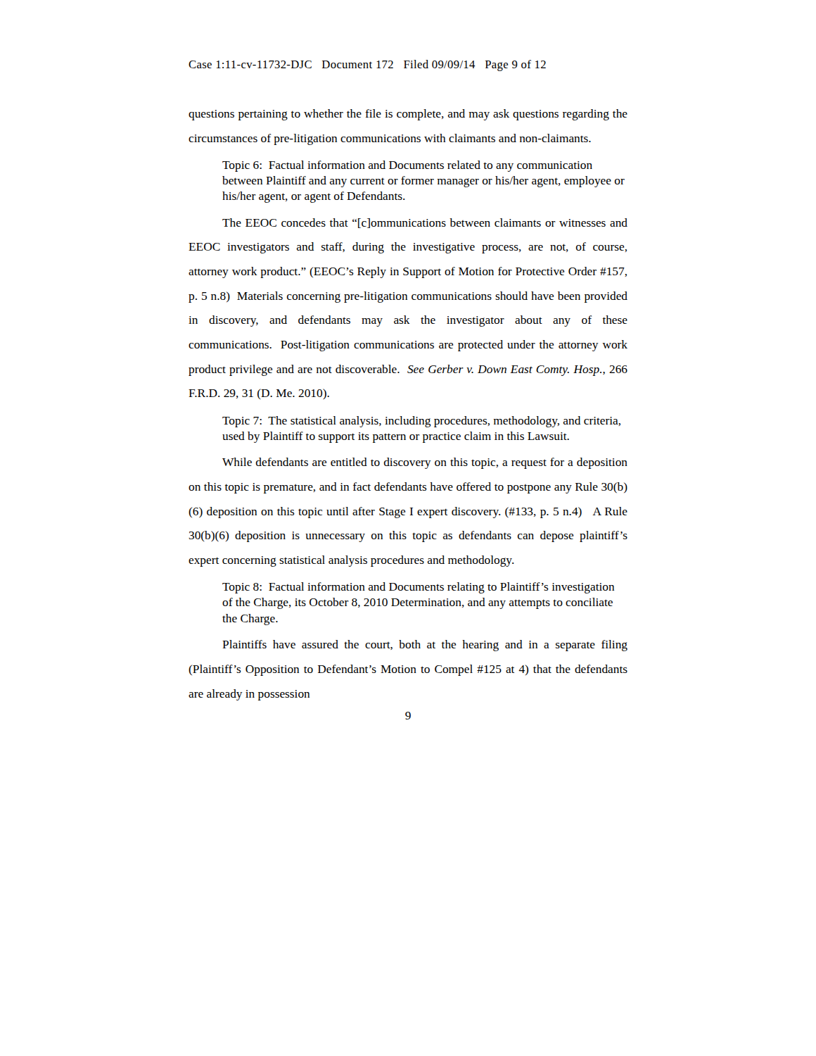Case 1:11-cv-11732-DJC Document 172 Filed 09/09/14 Page 9 of 12
questions pertaining to whether the file is complete, and may ask questions regarding the circumstances of pre-litigation communications with claimants and non-claimants.
Topic 6: Factual information and Documents related to any communication between Plaintiff and any current or former manager or his/her agent, employee or his/her agent, or agent of Defendants.
The EEOC concedes that “[c]ommunications between claimants or witnesses and EEOC investigators and staff, during the investigative process, are not, of course, attorney work product.” (EEOC’s Reply in Support of Motion for Protective Order #157, p. 5 n.8) Materials concerning pre-litigation communications should have been provided in discovery, and defendants may ask the investigator about any of these communications. Post-litigation communications are protected under the attorney work product privilege and are not discoverable. See Gerber v. Down East Comty. Hosp., 266 F.R.D. 29, 31 (D. Me. 2010).
Topic 7: The statistical analysis, including procedures, methodology, and criteria, used by Plaintiff to support its pattern or practice claim in this Lawsuit.
While defendants are entitled to discovery on this topic, a request for a deposition on this topic is premature, and in fact defendants have offered to postpone any Rule 30(b)(6) deposition on this topic until after Stage I expert discovery. (#133, p. 5 n.4) A Rule 30(b)(6) deposition is unnecessary on this topic as defendants can depose plaintiff’s expert concerning statistical analysis procedures and methodology.
Topic 8: Factual information and Documents relating to Plaintiff’s investigation of the Charge, its October 8, 2010 Determination, and any attempts to conciliate the Charge.
Plaintiffs have assured the court, both at the hearing and in a separate filing (Plaintiff’s Opposition to Defendant’s Motion to Compel #125 at 4) that the defendants are already in possession
9